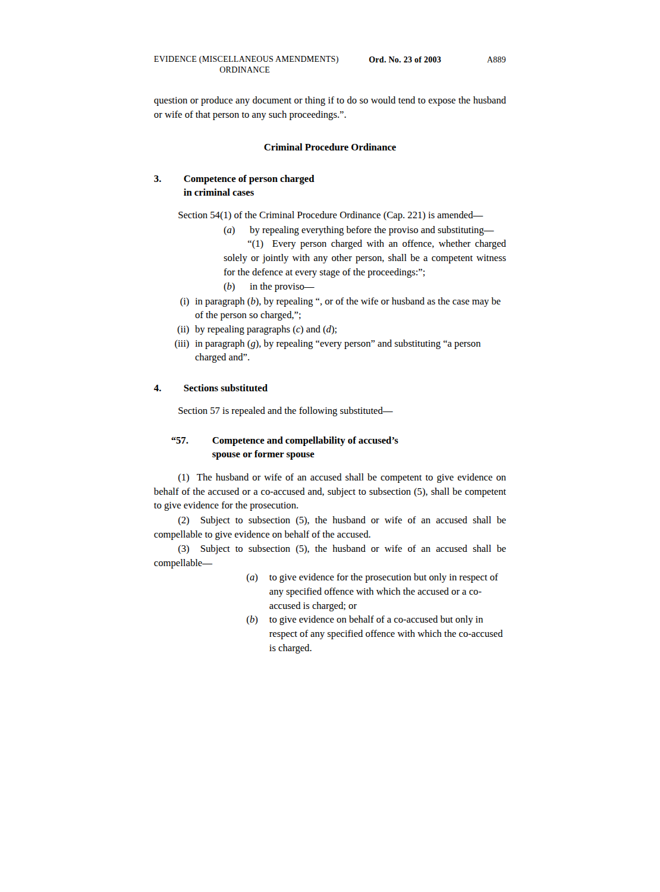EVIDENCE (MISCELLANEOUS AMENDMENTS) ORDINANCE
Ord. No. 23 of 2003
A889
question or produce any document or thing if to do so would tend to expose the husband or wife of that person to any such proceedings.”.
Criminal Procedure Ordinance
3. Competence of person chargedin criminal cases
Section 54(1) of the Criminal Procedure Ordinance (Cap. 221) is amended—
(a) by repealing everything before the proviso and substituting—
“(1) Every person charged with an offence, whether charged solely or jointly with any other person, shall be a competent witness for the defence at every stage of the proceedings:”;
(b) in the proviso—
(i) in paragraph (b), by repealing “, or of the wife or husband as the case may be of the person so charged,”;
(ii) by repealing paragraphs (c) and (d);
(iii) in paragraph (g), by repealing “every person” and substituting “a person charged and”.
4. Sections substituted
Section 57 is repealed and the following substituted—
“57. Competence and compellability of accused’sspouse or former spouse
(1) The husband or wife of an accused shall be competent to give evidence on behalf of the accused or a co-accused and, subject to subsection (5), shall be competent to give evidence for the prosecution.
(2) Subject to subsection (5), the husband or wife of an accused shall be compellable to give evidence on behalf of the accused.
(3) Subject to subsection (5), the husband or wife of an accused shall be compellable—
(a) to give evidence for the prosecution but only in respect of any specified offence with which the accused or a co-accused is charged; or
(b) to give evidence on behalf of a co-accused but only in respect of any specified offence with which the co-accused is charged.